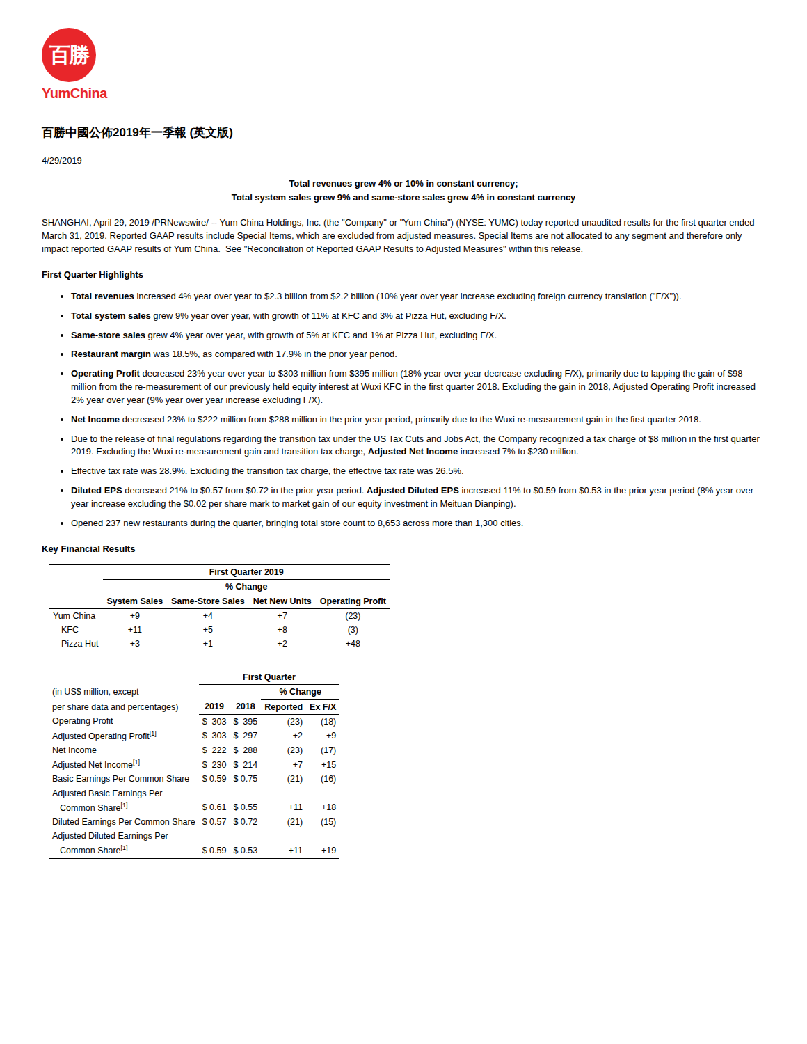百勝
YumChina
百勝中國公佈2019年一季報 (英文版)
4/29/2019
Total revenues grew 4% or 10% in constant currency;
Total system sales grew 9% and same-store sales grew 4% in constant currency
SHANGHAI, April 29, 2019 /PRNewswire/ -- Yum China Holdings, Inc. (the "Company" or "Yum China") (NYSE: YUMC) today reported unaudited results for the first quarter ended March 31, 2019. Reported GAAP results include Special Items, which are excluded from adjusted measures. Special Items are not allocated to any segment and therefore only impact reported GAAP results of Yum China. See "Reconciliation of Reported GAAP Results to Adjusted Measures" within this release.
First Quarter Highlights
Total revenues increased 4% year over year to $2.3 billion from $2.2 billion (10% year over year increase excluding foreign currency translation ("F/X")).
Total system sales grew 9% year over year, with growth of 11% at KFC and 3% at Pizza Hut, excluding F/X.
Same-store sales grew 4% year over year, with growth of 5% at KFC and 1% at Pizza Hut, excluding F/X.
Restaurant margin was 18.5%, as compared with 17.9% in the prior year period.
Operating Profit decreased 23% year over year to $303 million from $395 million (18% year over year decrease excluding F/X), primarily due to lapping the gain of $98 million from the re-measurement of our previously held equity interest at Wuxi KFC in the first quarter 2018. Excluding the gain in 2018, Adjusted Operating Profit increased 2% year over year (9% year over year increase excluding F/X).
Net Income decreased 23% to $222 million from $288 million in the prior year period, primarily due to the Wuxi re-measurement gain in the first quarter 2018.
Due to the release of final regulations regarding the transition tax under the US Tax Cuts and Jobs Act, the Company recognized a tax charge of $8 million in the first quarter 2019. Excluding the Wuxi re-measurement gain and transition tax charge, Adjusted Net Income increased 7% to $230 million.
Effective tax rate was 28.9%. Excluding the transition tax charge, the effective tax rate was 26.5%.
Diluted EPS decreased 21% to $0.57 from $0.72 in the prior year period. Adjusted Diluted EPS increased 11% to $0.59 from $0.53 in the prior year period (8% year over year increase excluding the $0.02 per share mark to market gain of our equity investment in Meituan Dianping).
Opened 237 new restaurants during the quarter, bringing total store count to 8,653 across more than 1,300 cities.
Key Financial Results
| | First Quarter 2019 |
| | % Change |
| | System Sales | Same-Store Sales | Net New Units | Operating Profit |
| Yum China | +9 | +4 | +7 | (23) |
| KFC | +11 | +5 | +8 | (3) |
| Pizza Hut | +3 | +1 | +2 | +48 |
| | First Quarter |
| (in US$ million, except | | | % Change |
| per share data and percentages) | 2019 | 2018 | Reported | Ex F/X |
| Operating Profit | $ 303 | $ 395 | (23) | (18) |
| Adjusted Operating Profit [1] | $ 303 | $ 297 | +2 | +9 |
| Net Income | $ 222 | $ 288 | (23) | (17) |
| Adjusted Net Income [1] | $ 230 | $ 214 | +7 | +15 |
| Basic Earnings Per Common Share | $ 0.59 | $ 0.75 | (21) | (16) |
| Adjusted Basic Earnings Per | | | | |
| Common Share [1] | $ 0.61 | $ 0.55 | +11 | +18 |
| Diluted Earnings Per Common Share | $ 0.57 | $ 0.72 | (21) | (15) |
| Adjusted Diluted Earnings Per | | | | |
| Common Share [1] | $ 0.59 | $ 0.53 | +11 | +19 |